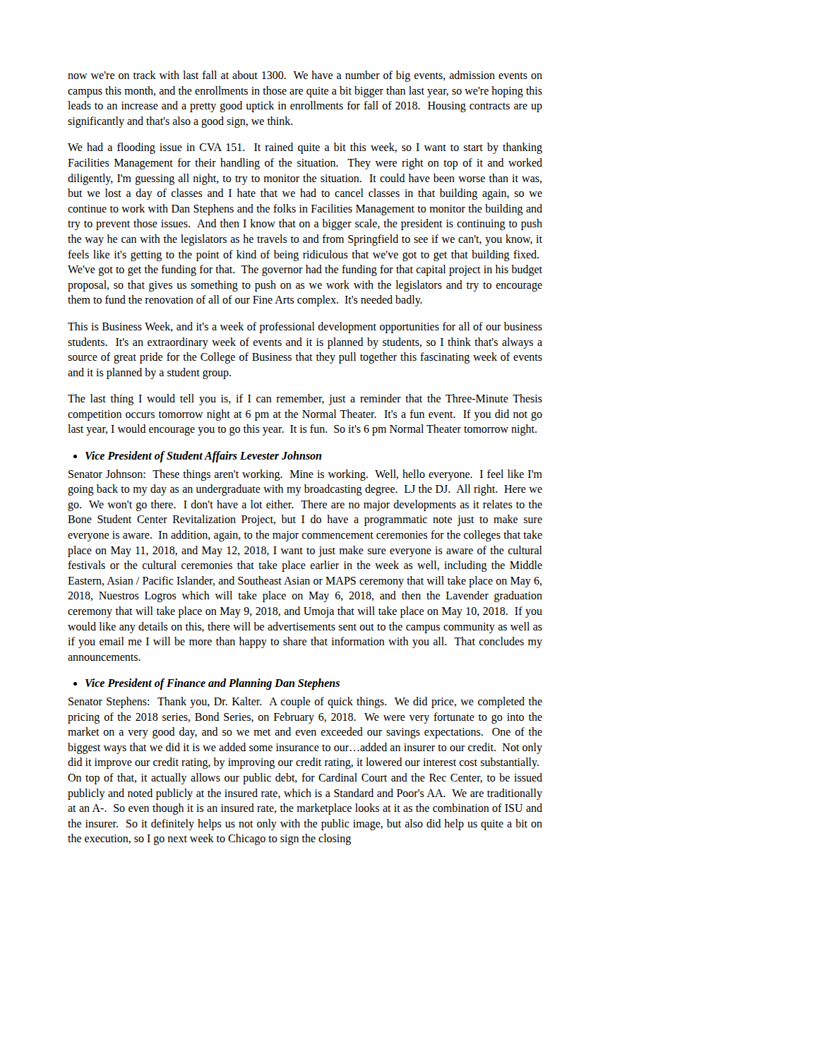now we're on track with last fall at about 1300. We have a number of big events, admission events on campus this month, and the enrollments in those are quite a bit bigger than last year, so we're hoping this leads to an increase and a pretty good uptick in enrollments for fall of 2018. Housing contracts are up significantly and that's also a good sign, we think.
We had a flooding issue in CVA 151. It rained quite a bit this week, so I want to start by thanking Facilities Management for their handling of the situation. They were right on top of it and worked diligently, I'm guessing all night, to try to monitor the situation. It could have been worse than it was, but we lost a day of classes and I hate that we had to cancel classes in that building again, so we continue to work with Dan Stephens and the folks in Facilities Management to monitor the building and try to prevent those issues. And then I know that on a bigger scale, the president is continuing to push the way he can with the legislators as he travels to and from Springfield to see if we can't, you know, it feels like it's getting to the point of kind of being ridiculous that we've got to get that building fixed. We've got to get the funding for that. The governor had the funding for that capital project in his budget proposal, so that gives us something to push on as we work with the legislators and try to encourage them to fund the renovation of all of our Fine Arts complex. It's needed badly.
This is Business Week, and it's a week of professional development opportunities for all of our business students. It's an extraordinary week of events and it is planned by students, so I think that's always a source of great pride for the College of Business that they pull together this fascinating week of events and it is planned by a student group.
The last thing I would tell you is, if I can remember, just a reminder that the Three-Minute Thesis competition occurs tomorrow night at 6 pm at the Normal Theater. It's a fun event. If you did not go last year, I would encourage you to go this year. It is fun. So it's 6 pm Normal Theater tomorrow night.
Vice President of Student Affairs Levester Johnson
Senator Johnson: These things aren't working. Mine is working. Well, hello everyone. I feel like I'm going back to my day as an undergraduate with my broadcasting degree. LJ the DJ. All right. Here we go. We won't go there. I don't have a lot either. There are no major developments as it relates to the Bone Student Center Revitalization Project, but I do have a programmatic note just to make sure everyone is aware. In addition, again, to the major commencement ceremonies for the colleges that take place on May 11, 2018, and May 12, 2018, I want to just make sure everyone is aware of the cultural festivals or the cultural ceremonies that take place earlier in the week as well, including the Middle Eastern, Asian / Pacific Islander, and Southeast Asian or MAPS ceremony that will take place on May 6, 2018, Nuestros Logros which will take place on May 6, 2018, and then the Lavender graduation ceremony that will take place on May 9, 2018, and Umoja that will take place on May 10, 2018. If you would like any details on this, there will be advertisements sent out to the campus community as well as if you email me I will be more than happy to share that information with you all. That concludes my announcements.
Vice President of Finance and Planning Dan Stephens
Senator Stephens: Thank you, Dr. Kalter. A couple of quick things. We did price, we completed the pricing of the 2018 series, Bond Series, on February 6, 2018. We were very fortunate to go into the market on a very good day, and so we met and even exceeded our savings expectations. One of the biggest ways that we did it is we added some insurance to our…added an insurer to our credit. Not only did it improve our credit rating, by improving our credit rating, it lowered our interest cost substantially. On top of that, it actually allows our public debt, for Cardinal Court and the Rec Center, to be issued publicly and noted publicly at the insured rate, which is a Standard and Poor's AA. We are traditionally at an A-. So even though it is an insured rate, the marketplace looks at it as the combination of ISU and the insurer. So it definitely helps us not only with the public image, but also did help us quite a bit on the execution, so I go next week to Chicago to sign the closing